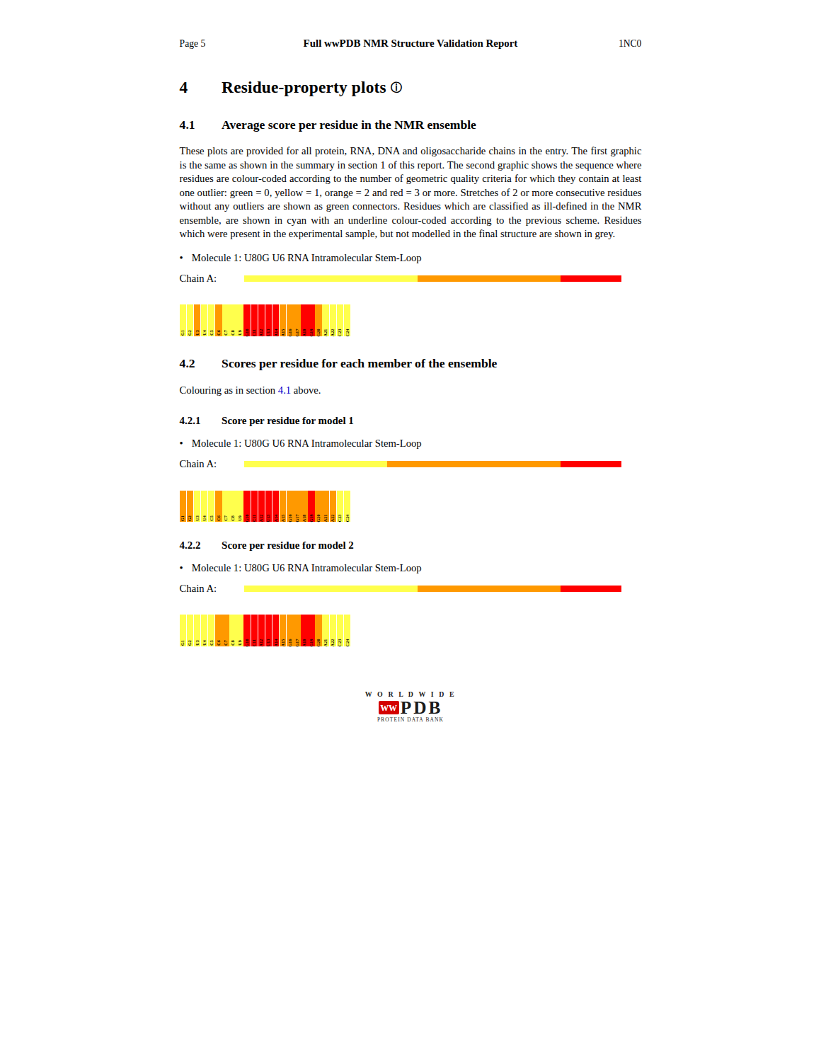Page 5
Full wwPDB NMR Structure Validation Report
1NC0
4 Residue-property plots ⓘ
4.1 Average score per residue in the NMR ensemble
These plots are provided for all protein, RNA, DNA and oligosaccharide chains in the entry. The first graphic is the same as shown in the summary in section 1 of this report. The second graphic shows the sequence where residues are colour-coded according to the number of geometric quality criteria for which they contain at least one outlier: green = 0, yellow = 1, orange = 2 and red = 3 or more. Stretches of 2 or more consecutive residues without any outliers are shown as green connectors. Residues which are classified as ill-defined in the NMR ensemble, are shown in cyan with an underline colour-coded according to the previous scheme. Residues which were present in the experimental sample, but not modelled in the final structure are shown in grey.
Molecule 1: U80G U6 RNA Intramolecular Stem-Loop
Chain A:
46%
38%
17%
G1
G2
U3
U4
C5
C6
C7
C8
U9
G10
C11
A12
U13
A14
A15
G16
G17
A18
G19
G20
A21
A22
C23
C24
4.2 Scores per residue for each member of the ensemble
Colouring as in section 4.1 above.
4.2.1 Score per residue for model 1
Molecule 1: U80G U6 RNA Intramolecular Stem-Loop
Chain A:
38%
46%
17%
G1
G2
U3
U4
C5
C6
C7
C8
U9
G10
C11
A12
U13
A14
A15
G16
G17
A18
G19
G20
A21
A22
C23
C24
4.2.2 Score per residue for model 2
Molecule 1: U80G U6 RNA Intramolecular Stem-Loop
Chain A:
46%
38%
17%
G1
G2
U3
U4
C5
C6
C7
C8
U9
G10
C11
A12
U13
A14
A15
G16
G17
A18
G19
G20
A21
A22
C23
C24
W O R L D W I D E
ww PDB
PROTEIN DATA BANK